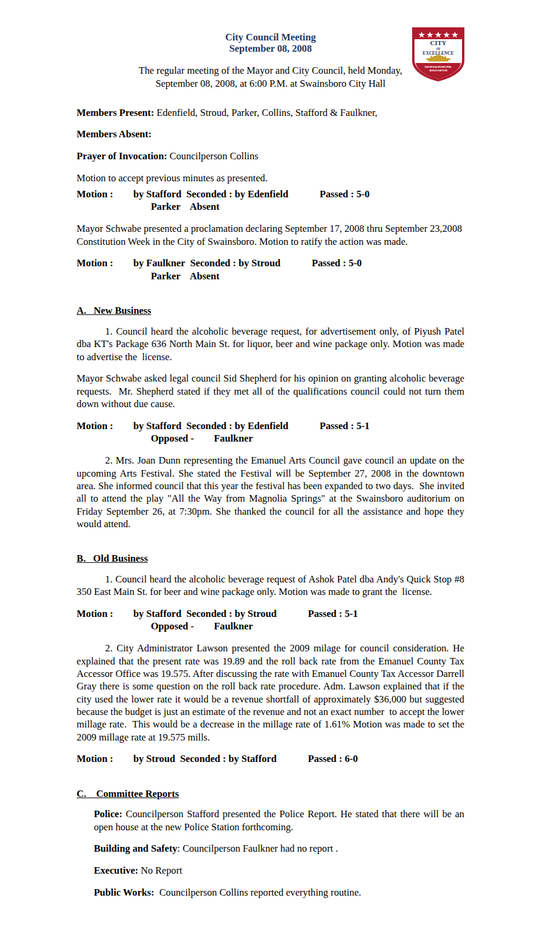CITY OF EXCELLENCE GEORGIA MUNICIPAL ASSOCIATION
City Council Meeting September 08, 2008
The regular meeting of the Mayor and City Council, held Monday,
September 08, 2008, at 6:00 P.M. at Swainsboro City Hall
Members Present: Edenfield, Stroud, Parker, Collins, Stafford & Faulkner,
Members Absent:
Prayer of Invocation: Councilperson Collins
Motion to accept previous minutes as presented.
Motion : by Stafford Seconded : by Edenfield Passed : 5-0 Parker Absent
Mayor Schwabe presented a proclamation declaring September 17, 2008 thru September 23,2008 Constitution Week in the City of Swainsboro. Motion to ratify the action was made.
Motion : by Faulkner Seconded : by Stroud Passed : 5-0 Parker Absent
A. New Business
1. Council heard the alcoholic beverage request, for advertisement only, of Piyush Patel dba KT's Package 636 North Main St. for liquor, beer and wine package only. Motion was made to advertise the license.
Mayor Schwabe asked legal council Sid Shepherd for his opinion on granting alcoholic beverage requests. Mr. Shepherd stated if they met all of the qualifications council could not turn them down without due cause.
Motion : by Stafford Seconded : by Edenfield Passed : 5-1 Opposed - Faulkner
2. Mrs. Joan Dunn representing the Emanuel Arts Council gave council an update on the upcoming Arts Festival. She stated the Festival will be September 27, 2008 in the downtown area. She informed council that this year the festival has been expanded to two days. She invited all to attend the play "All the Way from Magnolia Springs" at the Swainsboro auditorium on Friday September 26, at 7:30pm. She thanked the council for all the assistance and hope they would attend.
B. Old Business
1. Council heard the alcoholic beverage request of Ashok Patel dba Andy's Quick Stop #8 350 East Main St. for beer and wine package only. Motion was made to grant the license.
Motion : by Stafford Seconded : by Stroud Passed : 5-1 Opposed - Faulkner
2. City Administrator Lawson presented the 2009 milage for council consideration. He explained that the present rate was 19.89 and the roll back rate from the Emanuel County Tax Accessor Office was 19.575. After discussing the rate with Emanuel County Tax Accessor Darrell Gray there is some question on the roll back rate procedure. Adm. Lawson explained that if the city used the lower rate it would be a revenue shortfall of approximately $36,000 but suggested because the budget is just an estimate of the revenue and not an exact number to accept the lower millage rate. This would be a decrease in the millage rate of 1.61% Motion was made to set the 2009 millage rate at 19.575 mills.
Motion : by Stroud Seconded : by Stafford Passed : 6-0
C. Committee Reports
Police: Councilperson Stafford presented the Police Report. He stated that there will be an open house at the new Police Station forthcoming.
Building and Safety: Councilperson Faulkner had no report .
Executive: No Report
Public Works: Councilperson Collins reported everything routine.